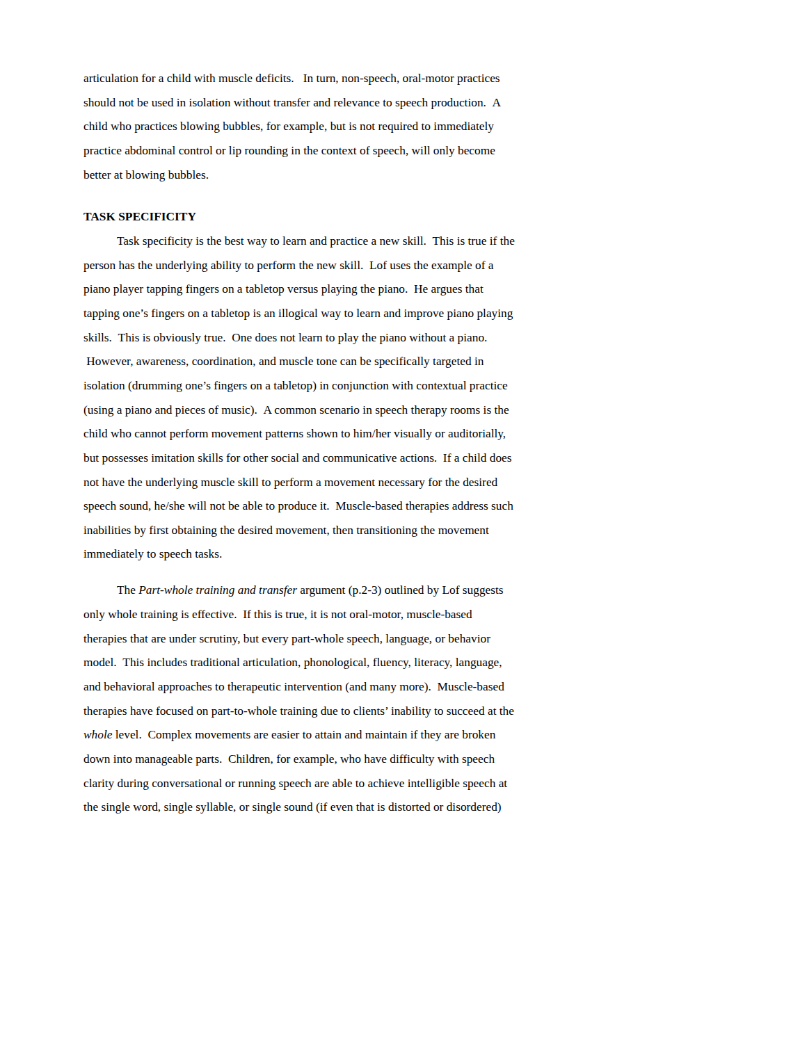articulation for a child with muscle deficits. In turn, non-speech, oral-motor practices should not be used in isolation without transfer and relevance to speech production. A child who practices blowing bubbles, for example, but is not required to immediately practice abdominal control or lip rounding in the context of speech, will only become better at blowing bubbles.
Task Specificity
Task specificity is the best way to learn and practice a new skill. This is true if the person has the underlying ability to perform the new skill. Lof uses the example of a piano player tapping fingers on a tabletop versus playing the piano. He argues that tapping one’s fingers on a tabletop is an illogical way to learn and improve piano playing skills. This is obviously true. One does not learn to play the piano without a piano. However, awareness, coordination, and muscle tone can be specifically targeted in isolation (drumming one’s fingers on a tabletop) in conjunction with contextual practice (using a piano and pieces of music). A common scenario in speech therapy rooms is the child who cannot perform movement patterns shown to him/her visually or auditorially, but possesses imitation skills for other social and communicative actions. If a child does not have the underlying muscle skill to perform a movement necessary for the desired speech sound, he/she will not be able to produce it. Muscle-based therapies address such inabilities by first obtaining the desired movement, then transitioning the movement immediately to speech tasks.
The Part-whole training and transfer argument (p.2-3) outlined by Lof suggests only whole training is effective. If this is true, it is not oral-motor, muscle-based therapies that are under scrutiny, but every part-whole speech, language, or behavior model. This includes traditional articulation, phonological, fluency, literacy, language, and behavioral approaches to therapeutic intervention (and many more). Muscle-based therapies have focused on part-to-whole training due to clients’ inability to succeed at the whole level. Complex movements are easier to attain and maintain if they are broken down into manageable parts. Children, for example, who have difficulty with speech clarity during conversational or running speech are able to achieve intelligible speech at the single word, single syllable, or single sound (if even that is distorted or disordered)